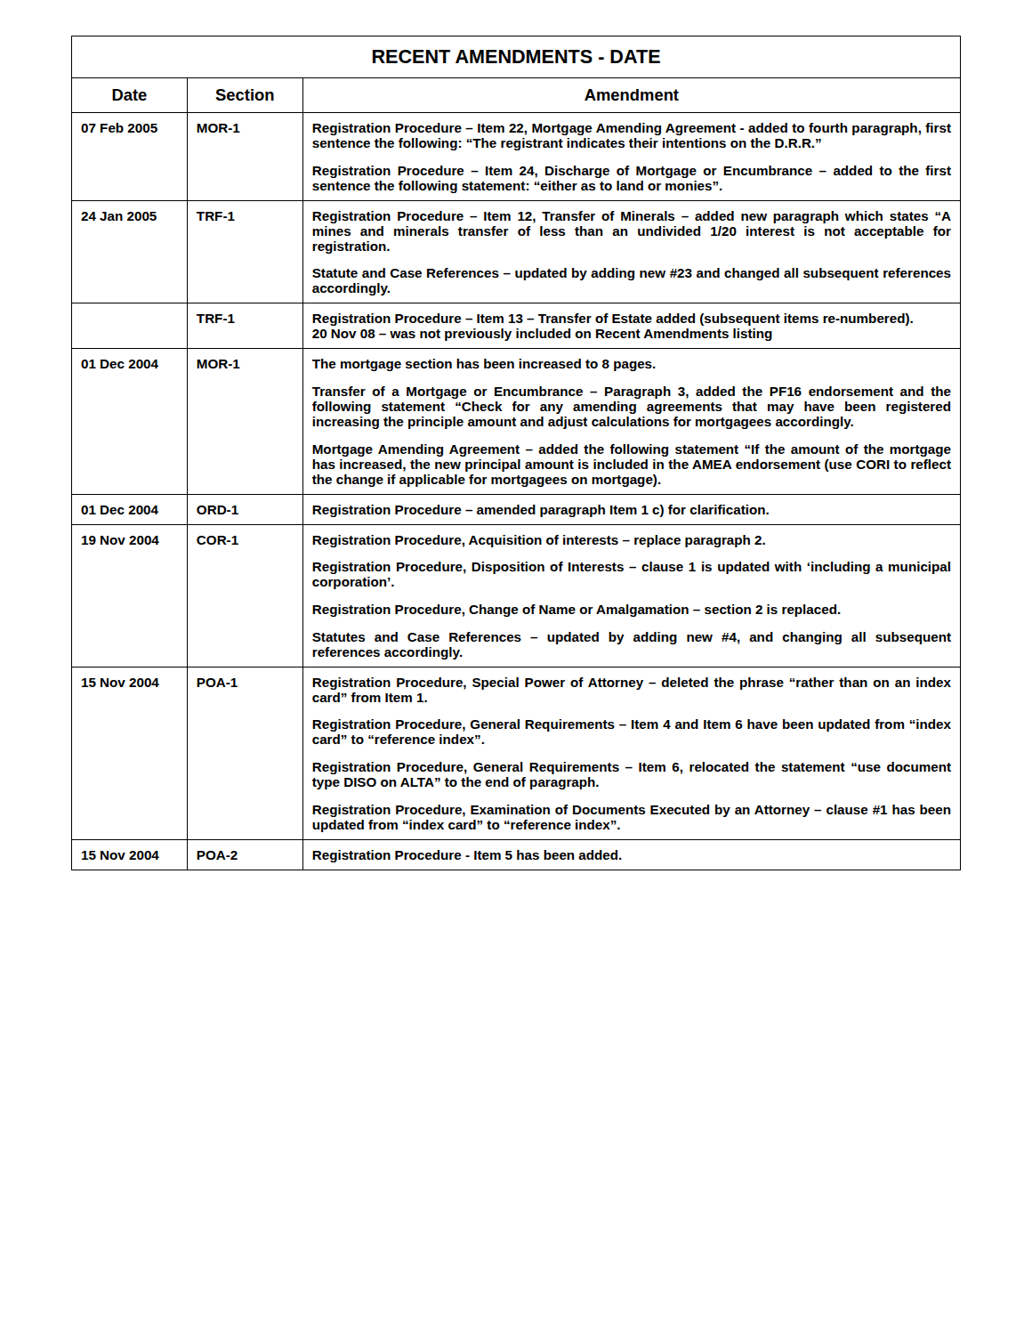RECENT AMENDMENTS - DATE
| Date | Section | Amendment |
| --- | --- | --- |
| 07 Feb 2005 | MOR-1 | Registration Procedure – Item 22, Mortgage Amending Agreement - added to fourth paragraph, first sentence the following: “The registrant indicates their intentions on the D.R.R.” Registration Procedure – Item 24, Discharge of Mortgage or Encumbrance – added to the first sentence the following statement: “either as to land or monies”. |
| 24 Jan 2005 | TRF-1 | Registration Procedure – Item 12, Transfer of Minerals – added new paragraph which states “A mines and minerals transfer of less than an undivided 1/20 interest is not acceptable for registration. Statute and Case References – updated by adding new #23 and changed all subsequent references accordingly. |
| | TRF-1 | Registration Procedure – Item 13 – Transfer of Estate added (subsequent items re-numbered). 20 Nov 08 – was not previously included on Recent Amendments listing |
| 01 Dec 2004 | MOR-1 | The mortgage section has been increased to 8 pages. Transfer of a Mortgage or Encumbrance – Paragraph 3, added the PF16 endorsement and the following statement “Check for any amending agreements that may have been registered increasing the principle amount and adjust calculations for mortgagees accordingly. Mortgage Amending Agreement – added the following statement “If the amount of the mortgage has increased, the new principal amount is included in the AMEA endorsement (use CORI to reflect the change if applicable for mortgagees on mortgage). |
| 01 Dec 2004 | ORD-1 | Registration Procedure – amended paragraph Item 1 c) for clarification. |
| 19 Nov 2004 | COR-1 | Registration Procedure, Acquisition of interests – replace paragraph 2. Registration Procedure, Disposition of Interests – clause 1 is updated with ‘including a municipal corporation’. Registration Procedure, Change of Name or Amalgamation – section 2 is replaced. Statutes and Case References – updated by adding new #4, and changing all subsequent references accordingly. |
| 15 Nov 2004 | POA-1 | Registration Procedure, Special Power of Attorney – deleted the phrase “rather than on an index card” from Item 1. Registration Procedure, General Requirements – Item 4 and Item 6 have been updated from “index card” to “reference index”. Registration Procedure, General Requirements – Item 6, relocated the statement “use document type DISO on ALTA” to the end of paragraph. Registration Procedure, Examination of Documents Executed by an Attorney – clause #1 has been updated from “index card” to “reference index”. |
| 15 Nov 2004 | POA-2 | Registration Procedure - Item 5 has been added. |